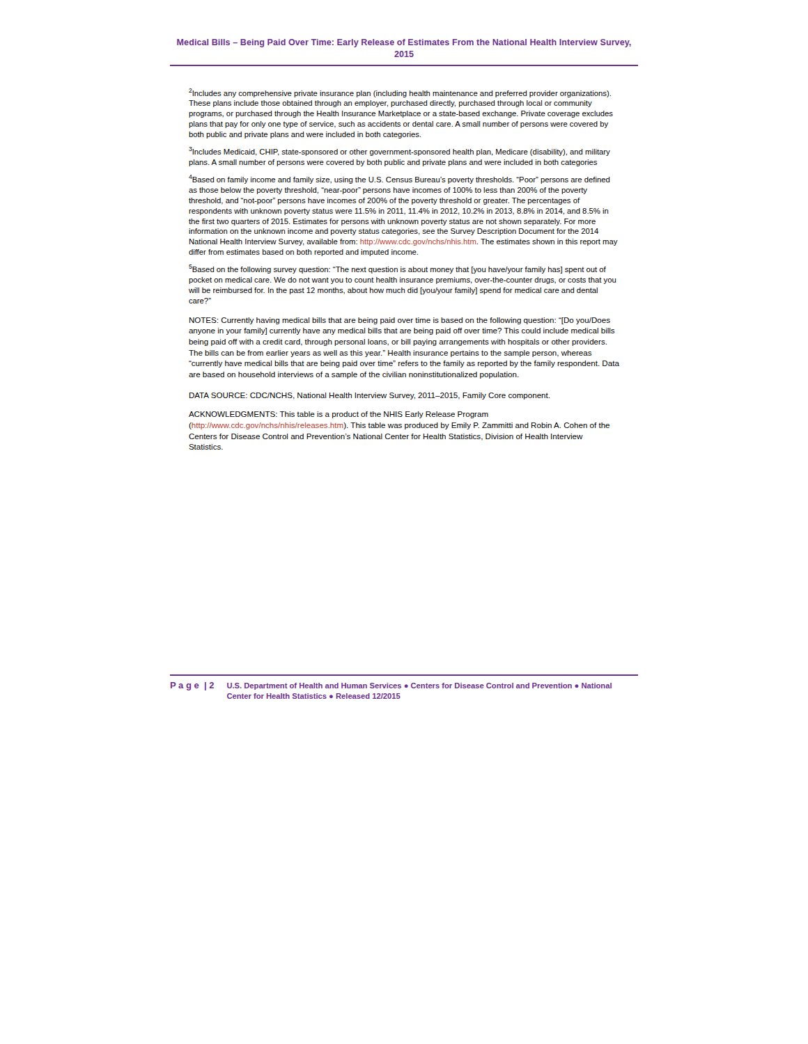Medical Bills – Being Paid Over Time: Early Release of Estimates From the National Health Interview Survey, 2015
2Includes any comprehensive private insurance plan (including health maintenance and preferred provider organizations). These plans include those obtained through an employer, purchased directly, purchased through local or community programs, or purchased through the Health Insurance Marketplace or a state-based exchange. Private coverage excludes plans that pay for only one type of service, such as accidents or dental care. A small number of persons were covered by both public and private plans and were included in both categories.
3Includes Medicaid, CHIP, state-sponsored or other government-sponsored health plan, Medicare (disability), and military plans. A small number of persons were covered by both public and private plans and were included in both categories
4Based on family income and family size, using the U.S. Census Bureau’s poverty thresholds. “Poor” persons are defined as those below the poverty threshold, “near-poor” persons have incomes of 100% to less than 200% of the poverty threshold, and “not-poor” persons have incomes of 200% of the poverty threshold or greater. The percentages of respondents with unknown poverty status were 11.5% in 2011, 11.4% in 2012, 10.2% in 2013, 8.8% in 2014, and 8.5% in the first two quarters of 2015. Estimates for persons with unknown poverty status are not shown separately. For more information on the unknown income and poverty status categories, see the Survey Description Document for the 2014 National Health Interview Survey, available from: http://www.cdc.gov/nchs/nhis.htm. The estimates shown in this report may differ from estimates based on both reported and imputed income.
5Based on the following survey question: “The next question is about money that [you have/your family has] spent out of pocket on medical care. We do not want you to count health insurance premiums, over-the-counter drugs, or costs that you will be reimbursed for. In the past 12 months, about how much did [you/your family] spend for medical care and dental care?”
NOTES: Currently having medical bills that are being paid over time is based on the following question: “[Do you/Does anyone in your family] currently have any medical bills that are being paid off over time? This could include medical bills being paid off with a credit card, through personal loans, or bill paying arrangements with hospitals or other providers. The bills can be from earlier years as well as this year.” Health insurance pertains to the sample person, whereas “currently have medical bills that are being paid over time” refers to the family as reported by the family respondent. Data are based on household interviews of a sample of the civilian noninstitutionalized population.
DATA SOURCE: CDC/NCHS, National Health Interview Survey, 2011–2015, Family Core component.
ACKNOWLEDGMENTS: This table is a product of the NHIS Early Release Program (http://www.cdc.gov/nchs/nhis/releases.htm). This table was produced by Emily P. Zammitti and Robin A. Cohen of the Centers for Disease Control and Prevention’s National Center for Health Statistics, Division of Health Interview Statistics.
P a g e | 2 U.S. Department of Health and Human Services ● Centers for Disease Control and Prevention ● National Center for Health Statistics ● Released 12/2015